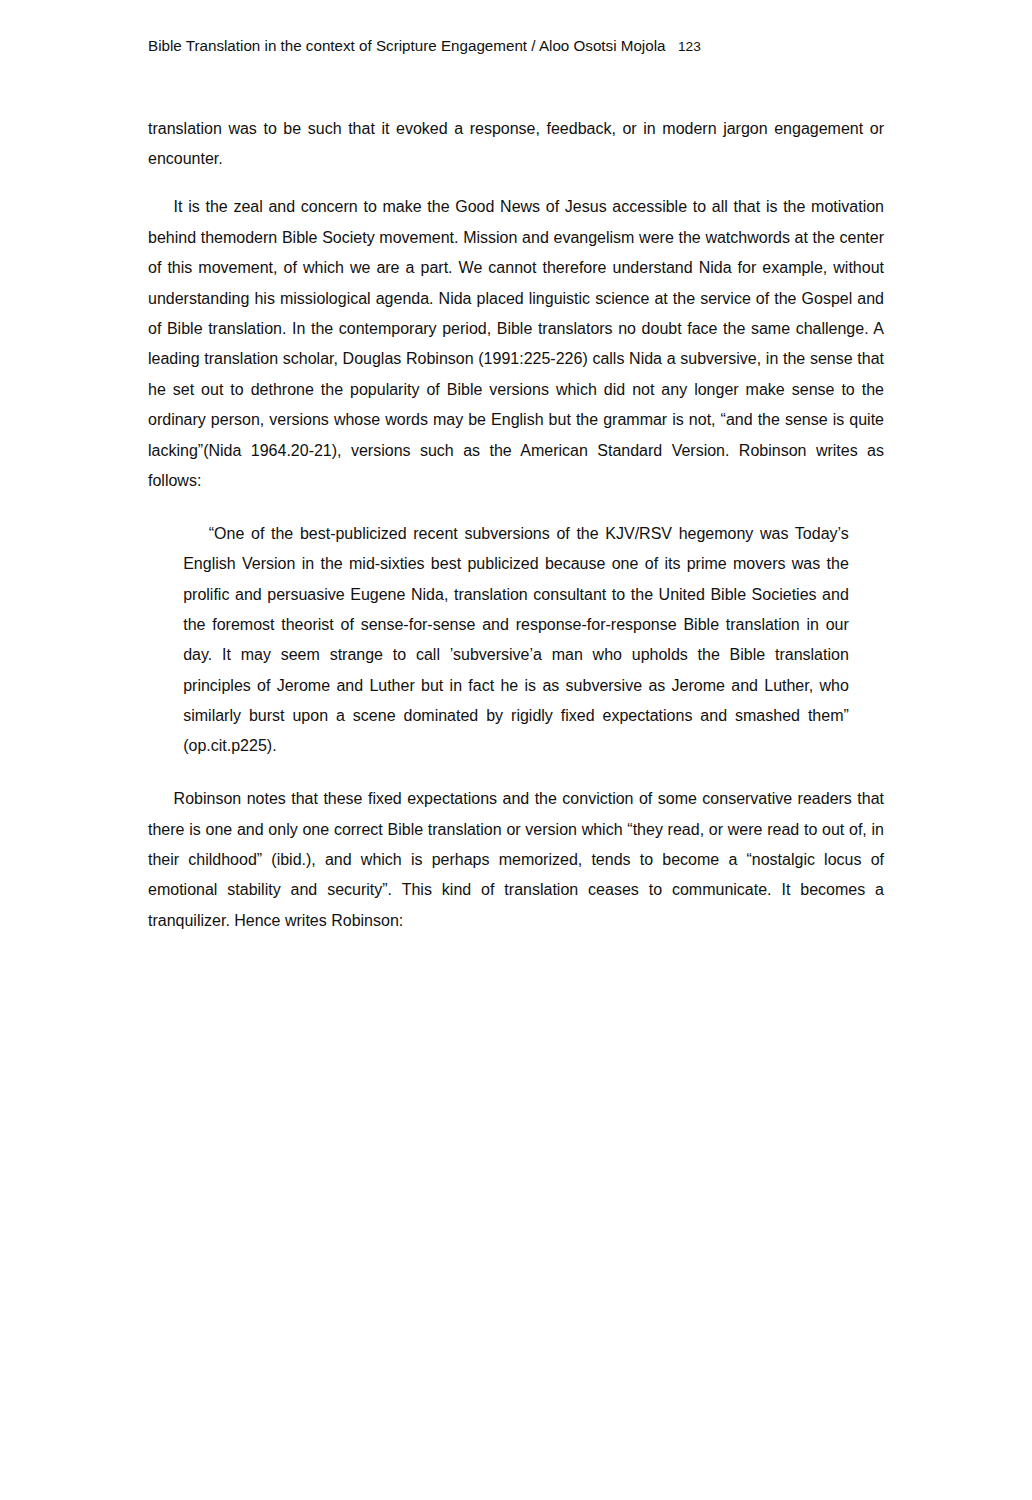Bible Translation in the context of Scripture Engagement / Aloo Osotsi Mojola 123
translation was to be such that it evoked a response, feedback, or in modern jargon engagement or encounter.
It is the zeal and concern to make the Good News of Jesus accessible to all that is the motivation behind themodern Bible Society movement. Mission and evangelism were the watchwords at the center of this movement, of which we are a part. We cannot therefore understand Nida for example, without understanding his missiological agenda. Nida placed linguistic science at the service of the Gospel and of Bible translation. In the contemporary period, Bible translators no doubt face the same challenge. A leading translation scholar, Douglas Robinson (1991:225-226) calls Nida a subversive, in the sense that he set out to dethrone the popularity of Bible versions which did not any longer make sense to the ordinary person, versions whose words may be English but the grammar is not, “and the sense is quite lacking”(Nida 1964.20-21), versions such as the American Standard Version. Robinson writes as follows:
“One of the best-publicized recent subversions of the KJV/RSV hegemony was Today’s English Version in the mid-sixties best publicized because one of its prime movers was the prolific and persuasive Eugene Nida, translation consultant to the United Bible Societies and the foremost theorist of sense-for-sense and response-for-response Bible translation in our day. It may seem strange to call ’subversive’a man who upholds the Bible translation principles of Jerome and Luther but in fact he is as subversive as Jerome and Luther, who similarly burst upon a scene dominated by rigidly fixed expectations and smashed them” (op.cit.p225).
Robinson notes that these fixed expectations and the conviction of some conservative readers that there is one and only one correct Bible translation or version which “they read, or were read to out of, in their childhood” (ibid.), and which is perhaps memorized, tends to become a “nostalgic locus of emotional stability and security”. This kind of translation ceases to communicate. It becomes a tranquilizer. Hence writes Robinson: